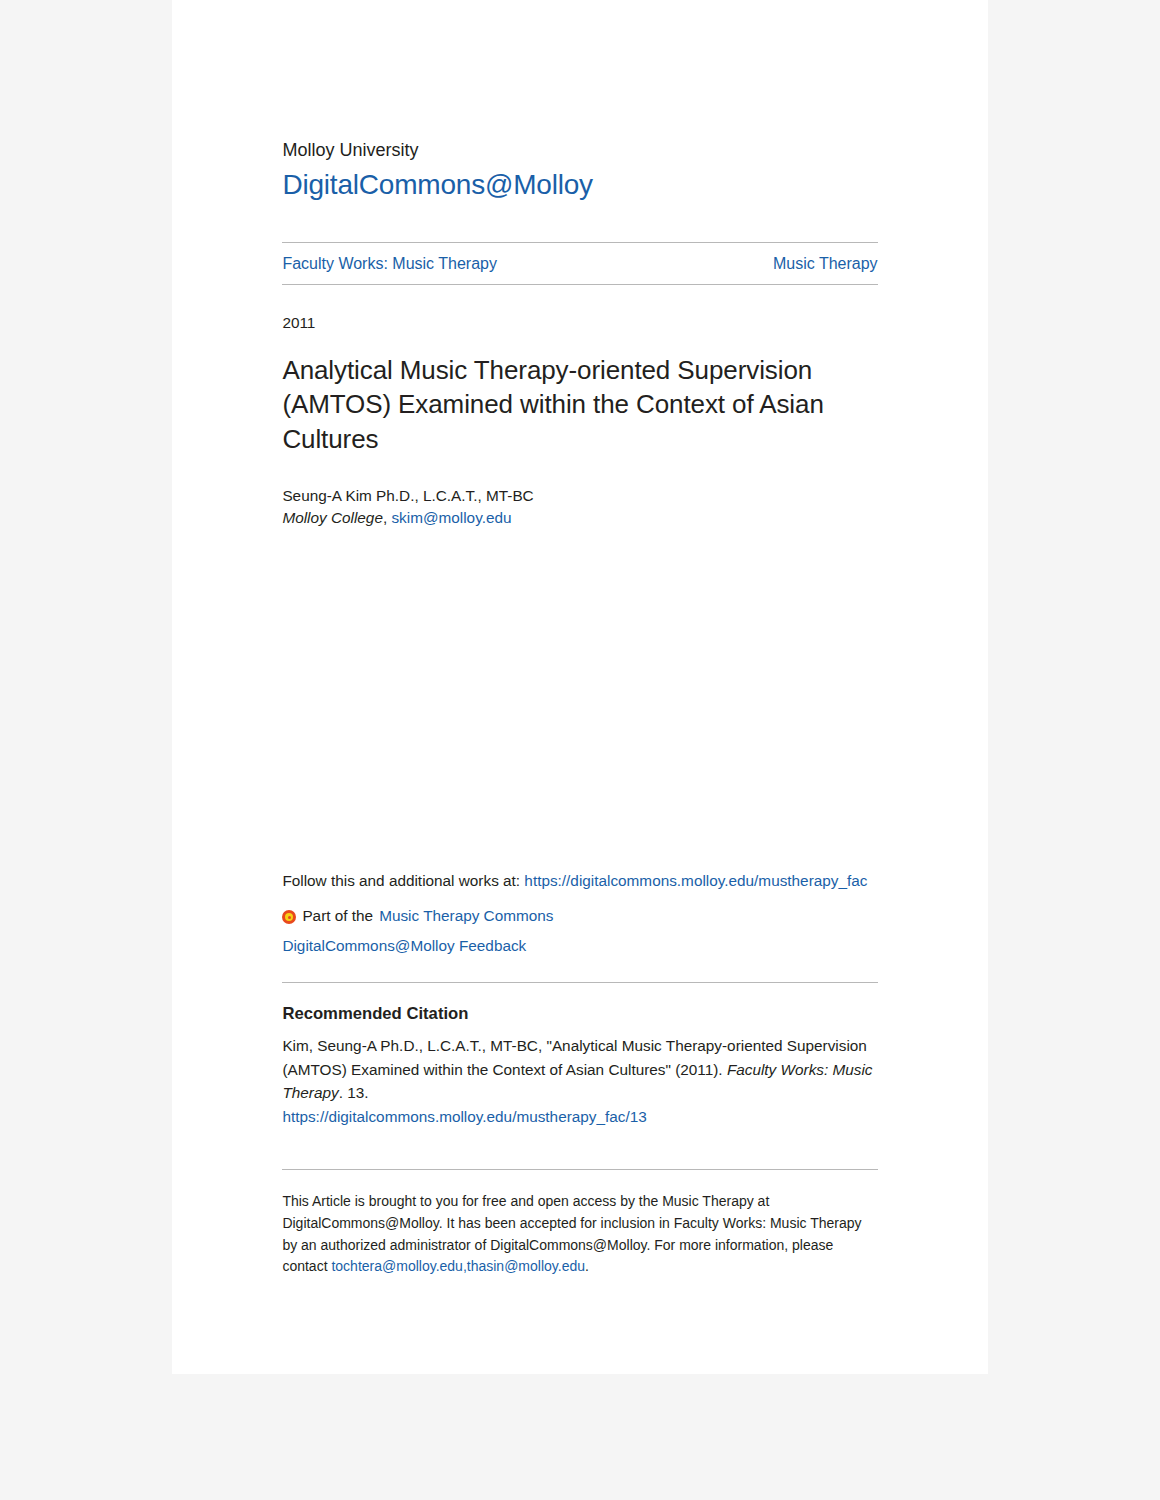Molloy University
DigitalCommons@Molloy
Faculty Works: Music Therapy Music Therapy
2011
Analytical Music Therapy-oriented Supervision (AMTOS) Examined within the Context of Asian Cultures
Seung-A Kim Ph.D., L.C.A.T., MT-BC
Molloy College, skim@molloy.edu
Follow this and additional works at: https://digitalcommons.molloy.edu/mustherapy_fac
Part of the Music Therapy Commons
DigitalCommons@Molloy Feedback
Recommended Citation
Kim, Seung-A Ph.D., L.C.A.T., MT-BC, "Analytical Music Therapy-oriented Supervision (AMTOS) Examined within the Context of Asian Cultures" (2011). Faculty Works: Music Therapy. 13.
https://digitalcommons.molloy.edu/mustherapy_fac/13
This Article is brought to you for free and open access by the Music Therapy at DigitalCommons@Molloy. It has been accepted for inclusion in Faculty Works: Music Therapy by an authorized administrator of DigitalCommons@Molloy. For more information, please contact tochtera@molloy.edu,thasin@molloy.edu.